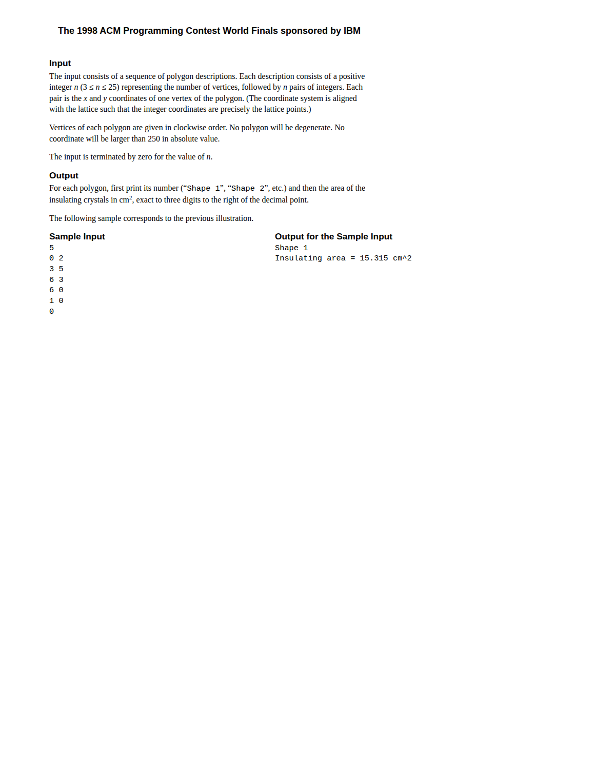The 1998 ACM Programming Contest World Finals sponsored by IBM
Input
The input consists of a sequence of polygon descriptions. Each description consists of a positive integer n (3 ≤ n ≤ 25) representing the number of vertices, followed by n pairs of integers. Each pair is the x and y coordinates of one vertex of the polygon. (The coordinate system is aligned with the lattice such that the integer coordinates are precisely the lattice points.)
Vertices of each polygon are given in clockwise order. No polygon will be degenerate. No coordinate will be larger than 250 in absolute value.
The input is terminated by zero for the value of n.
Output
For each polygon, first print its number (“Shape 1”, “Shape 2”, etc.) and then the area of the insulating crystals in cm2, exact to three digits to the right of the decimal point.
The following sample corresponds to the previous illustration.
Sample Input
5
0 2
3 5
6 3
6 0
1 0
0
Output for the Sample Input
Shape 1
Insulating area = 15.315 cm^2